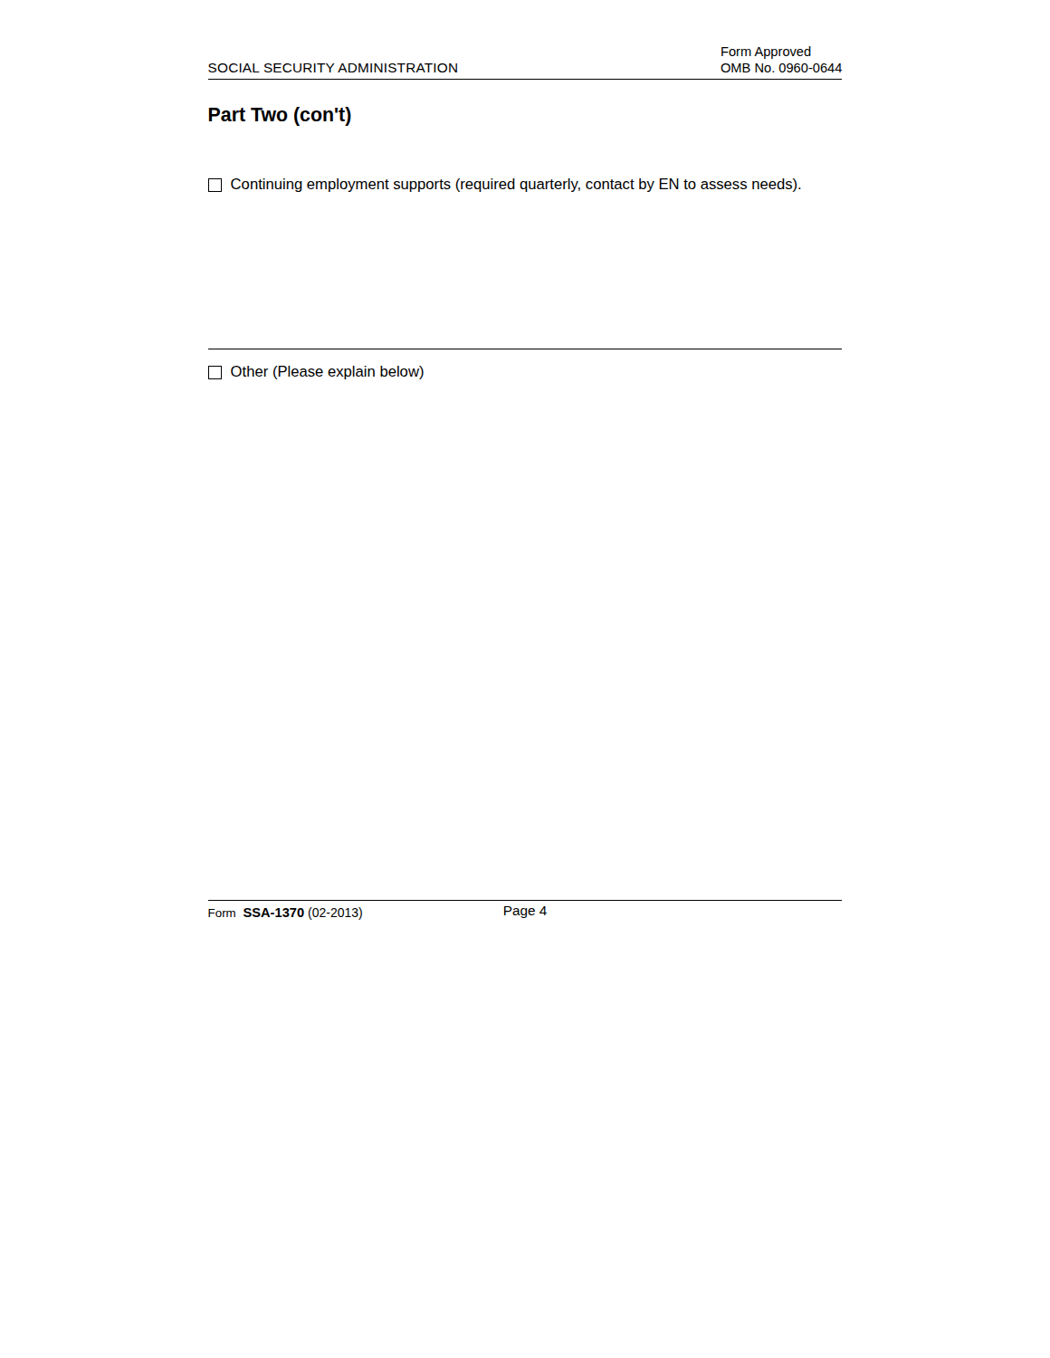SOCIAL SECURITY ADMINISTRATION
Form Approved
OMB No. 0960-0644
Part Two (con't)
Continuing employment supports (required quarterly, contact by EN to assess needs).
Other (Please explain below)
Form SSA-1370 (02-2013)
Page 4